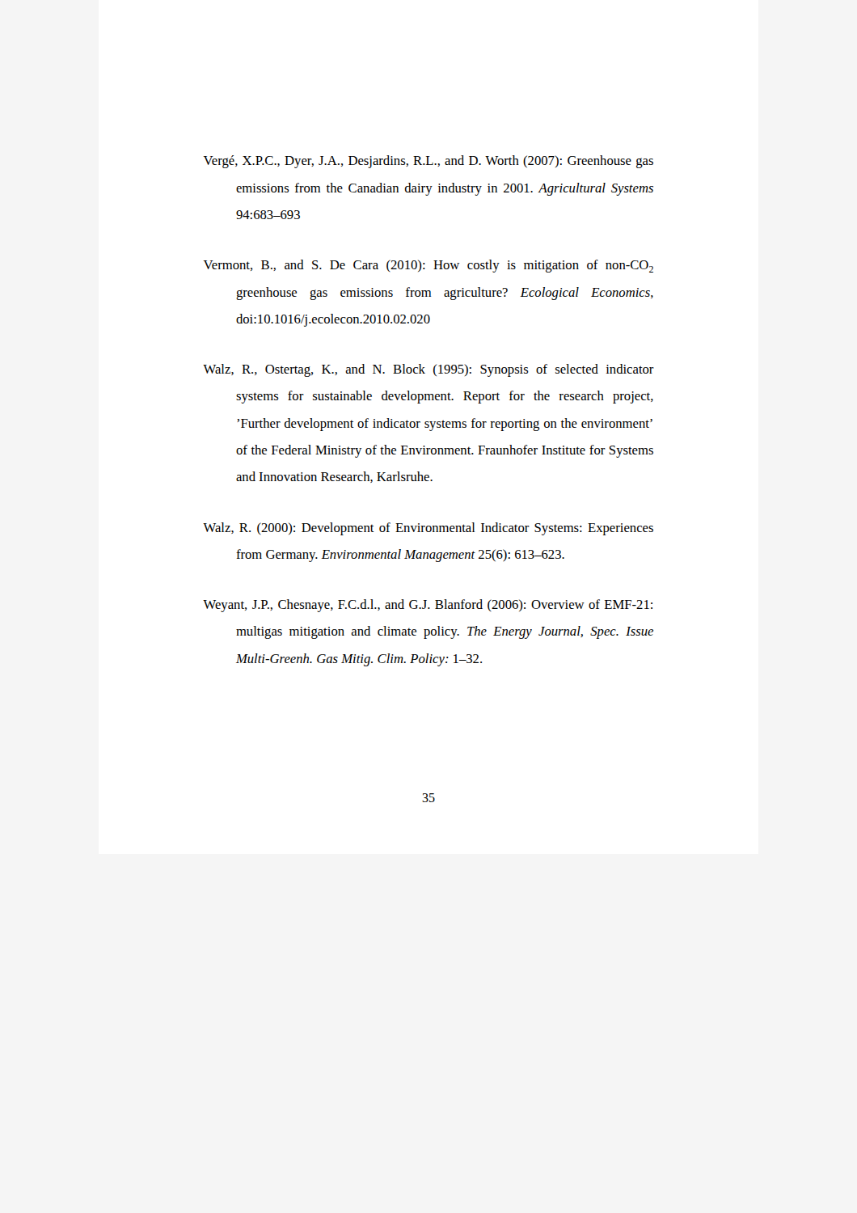Vergé, X.P.C., Dyer, J.A., Desjardins, R.L., and D. Worth (2007): Greenhouse gas emissions from the Canadian dairy industry in 2001. Agricultural Systems 94:683–693
Vermont, B., and S. De Cara (2010): How costly is mitigation of non-CO2 greenhouse gas emissions from agriculture? Ecological Economics, doi:10.1016/j.ecolecon.2010.02.020
Walz, R., Ostertag, K., and N. Block (1995): Synopsis of selected indicator systems for sustainable development. Report for the research project, ’Further development of indicator systems for reporting on the environment’ of the Federal Ministry of the Environment. Fraunhofer Institute for Systems and Innovation Research, Karlsruhe.
Walz, R. (2000): Development of Environmental Indicator Systems: Experiences from Germany. Environmental Management 25(6): 613–623.
Weyant, J.P., Chesnaye, F.C.d.l., and G.J. Blanford (2006): Overview of EMF-21: multigas mitigation and climate policy. The Energy Journal, Spec. Issue Multi-Greenh. Gas Mitig. Clim. Policy: 1–32.
35